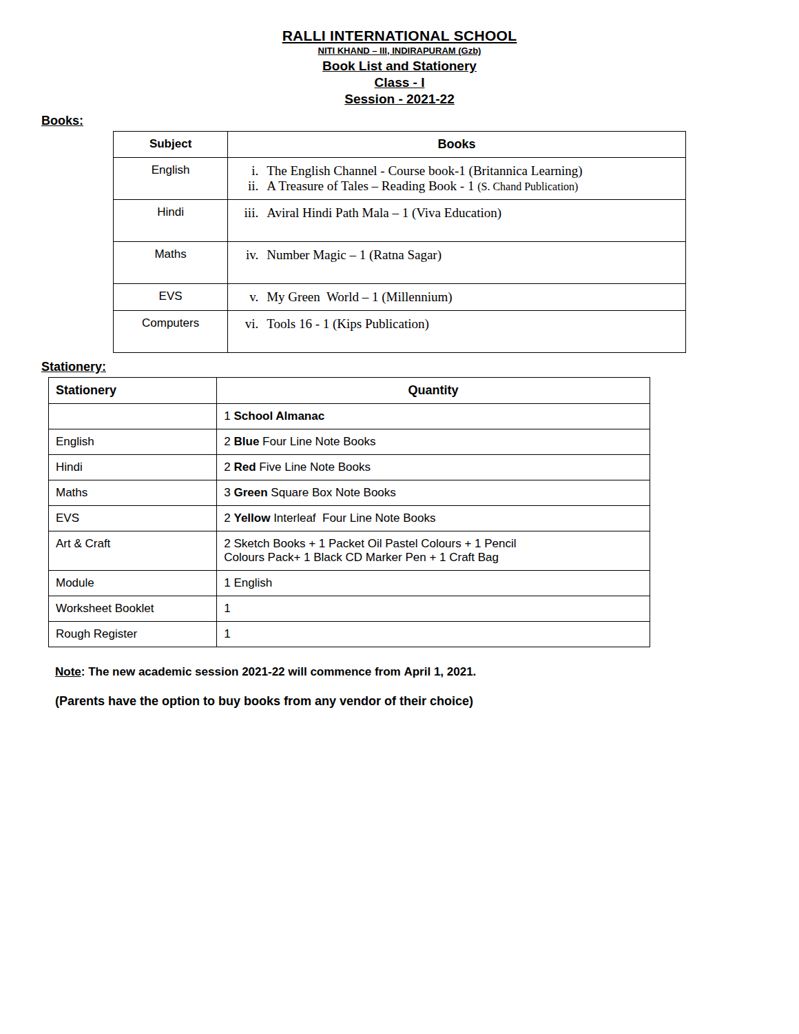RALLI INTERNATIONAL SCHOOL
NITI KHAND – III, INDIRAPURAM (Gzb)
Book List and Stationery
Class - I
Session - 2021-22
Books:
| Subject | Books |
| --- | --- |
| English | i. The English Channel - Course book-1 (Britannica Learning) ii. A Treasure of Tales – Reading Book - 1 (S. Chand Publication) |
| Hindi | iii. Aviral Hindi Path Mala – 1 (Viva Education) |
| Maths | iv. Number Magic – 1 (Ratna Sagar) |
| EVS | v. My Green World – 1 (Millennium) |
| Computers | vi. Tools 16 - 1 (Kips Publication) |
Stationery:
| Stationery | Quantity |
| --- | --- |
| | 1 School Almanac |
| English | 2 Blue Four Line Note Books |
| Hindi | 2 Red Five Line Note Books |
| Maths | 3 Green Square Box Note Books |
| EVS | 2 Yellow Interleaf Four Line Note Books |
| Art & Craft | 2 Sketch Books + 1 Packet Oil Pastel Colours + 1 Pencil Colours Pack+ 1 Black CD Marker Pen + 1 Craft Bag |
| Module | 1 English |
| Worksheet Booklet | 1 |
| Rough Register | 1 |
Note: The new academic session 2021-22 will commence from April 1, 2021.
(Parents have the option to buy books from any vendor of their choice)